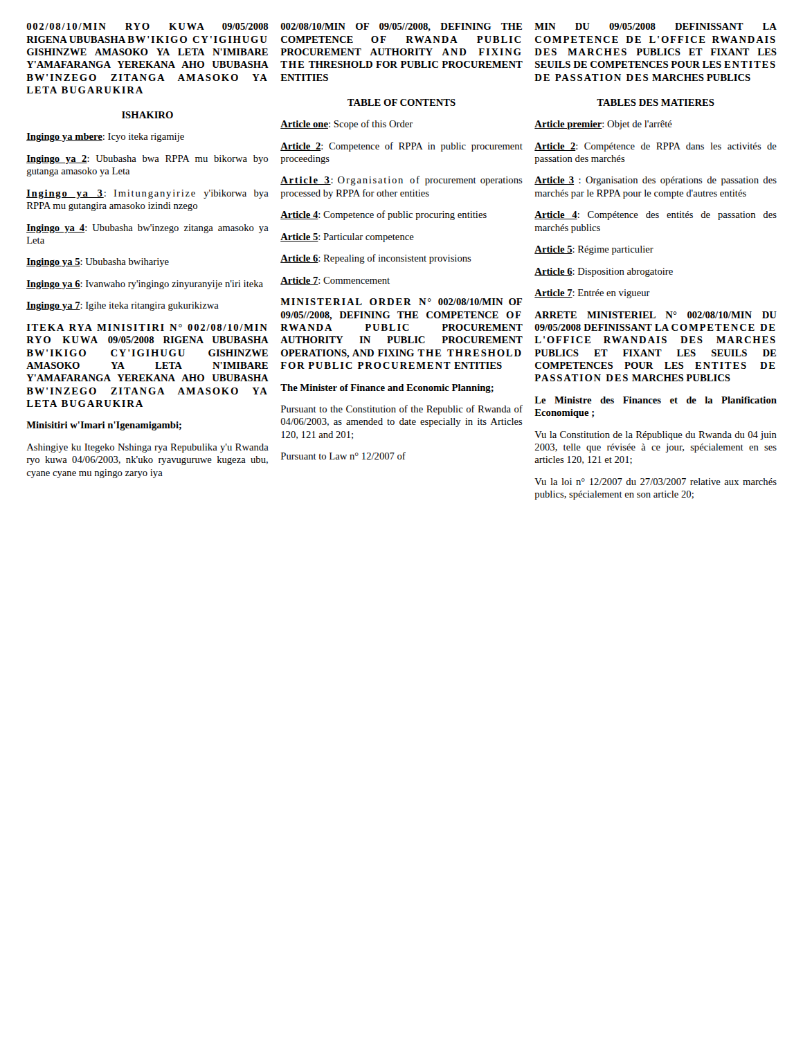| 002/08/10/MIN RYO KUWA 09/05/2008 RIGENA UBUBASHA BW'IKIGO CY'IGIHUGU GISHINZWE AMASOKO YA LETA N'IMIBARE Y'AMAFARANGA YEREKANA AHO UBUBASHA BW'INZEGO ZITANGA AMASOKO YA LETA BUGARUKIRA ISHAKIRO Ingingo ya mbere : Icyo iteka rigamije Ingingo ya 2 : Ububasha bwa RPPA mu bikorwa byo gutanga amasoko ya Leta Ingingo ya 3 : Imitunganyirize y'ibikorwa bya RPPA mu gutangira amasoko izindi nzego Ingingo ya 4 : Ububasha bw'inzego zitanga amasoko ya Leta Ingingo ya 5 : Ububasha bwihariye Ingingo ya 6 : Ivanwaho ry'ingingo zinyuranyije n'iri iteka Ingingo ya 7 : Igihe iteka ritangira gukurikizwa ITEKA RYA MINISITIRI N° 002/08/10/MIN RYO KUWA 09/05/2008 RIGENA UBUBASHA BW'IKIGO CY'IGIHUGU GISHINZWE AMASOKO YA LETA N'IMIBARE Y'AMAFARANGA YEREKANA AHO UBUBASHA BW'INZEGO ZITANGA AMASOKO YA LETA BUGARUKIRA Minisitiri w'Imari n'Igenamigambi; Ashingiye ku Itegeko Nshinga rya Repubulika y'u Rwanda ryo kuwa 04/06/2003, nk'uko ryavuguruwe kugeza ubu, cyane cyane mu ngingo zaryo iya | 002/08/10/MIN OF 09/05//2008, DEFINING THE COMPETENCE OF RWANDA PUBLIC PROCUREMENT AUTHORITY AND FIXING THE THRESHOLD FOR PUBLIC PROCUREMENT ENTITIES TABLE OF CONTENTS Article one : Scope of this Order Article 2 : Competence of RPPA in public procurement proceedings Article 3 : Organisation of procurement operations processed by RPPA for other entities Article 4 : Competence of public procuring entities Article 5 : Particular competence Article 6 : Repealing of inconsistent provisions Article 7 : Commencement MINISTERIAL ORDER N° 002/08/10/MIN OF 09/05//2008, DEFINING THE COMPETENCE OF RWANDA PUBLIC PROCUREMENT AUTHORITY IN PUBLIC PROCUREMENT OPERATIONS, AND FIXING THE THRESHOLD FOR PUBLIC PROCUREMENT ENTITIES The Minister of Finance and Economic Planning; Pursuant to the Constitution of the Republic of Rwanda of 04/06/2003, as amended to date especially in its Articles 120, 121 and 201; Pursuant to Law n° 12/2007 of | MIN DU 09/05/2008 DEFINISSANT LA COMPETENCE DE L'OFFICE RWANDAIS DES MARCHES PUBLICS ET FIXANT LES SEUILS DE COMPETENCES POUR LES ENTITES DE PASSATION DES MARCHES PUBLICS TABLES DES MATIERES Article premier : Objet de l'arrêté Article 2 : Compétence de RPPA dans les activités de passation des marchés Article 3 : Organisation des opérations de passation des marchés par le RPPA pour le compte d'autres entités Article 4 : Compétence des entités de passation des marchés publics Article 5 : Régime particulier Article 6 : Disposition abrogatoire Article 7 : Entrée en vigueur ARRETE MINISTERIEL N° 002/08/10/MIN DU 09/05/2008 DEFINISSANT LA COMPETENCE DE L'OFFICE RWANDAIS DES MARCHES PUBLICS ET FIXANT LES SEUILS DE COMPETENCES POUR LES ENTITES DE PASSATION DES MARCHES PUBLICS Le Ministre des Finances et de la Planification Economique ; Vu la Constitution de la République du Rwanda du 04 juin 2003, telle que révisée à ce jour, spécialement en ses articles 120, 121 et 201; Vu la loi n° 12/2007 du 27/03/2007 relative aux marchés publics, spécialement en son article 20; |